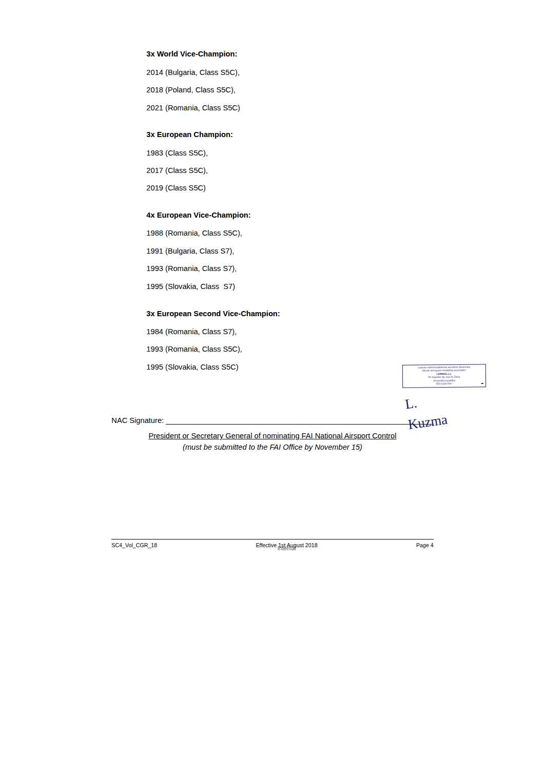3x World Vice-Champion:
2014 (Bulgaria, Class S5C),
2018 (Poland, Class S5C),
2021 (Romania, Class S5C)
3x European Champion:
1983 (Class S5C),
2017 (Class S5C),
2019 (Class S5C)
4x European Vice-Champion:
1988 (Romania, Class S5C),
1991 (Bulgaria, Class S7),
1993 (Romania, Class S7),
1995 (Slovakia, Class S7)
3x European Second Vice-Champion:
1984 (Romania, Class S7),
1993 (Romania, Class S5C),
1995 (Slovakia, Class S5C)
Letecko-raketomodelárska asociácia Slovenska
Slovak aerospace modelling association
LERMAS o.z.
Pri Kaplnke 48, 010 01 Žilina
Slovenská republika
IČO 51027097
➥
L. Kuzma
NAC Signature: _______________________________________________________________________________
President or Secretary General of nominating FAI National Airsport Control
(must be submitted to the FAI Office by November 15)
SC4_Vol_CGR_18
Effective 1st August 2018 Internal
Page 4